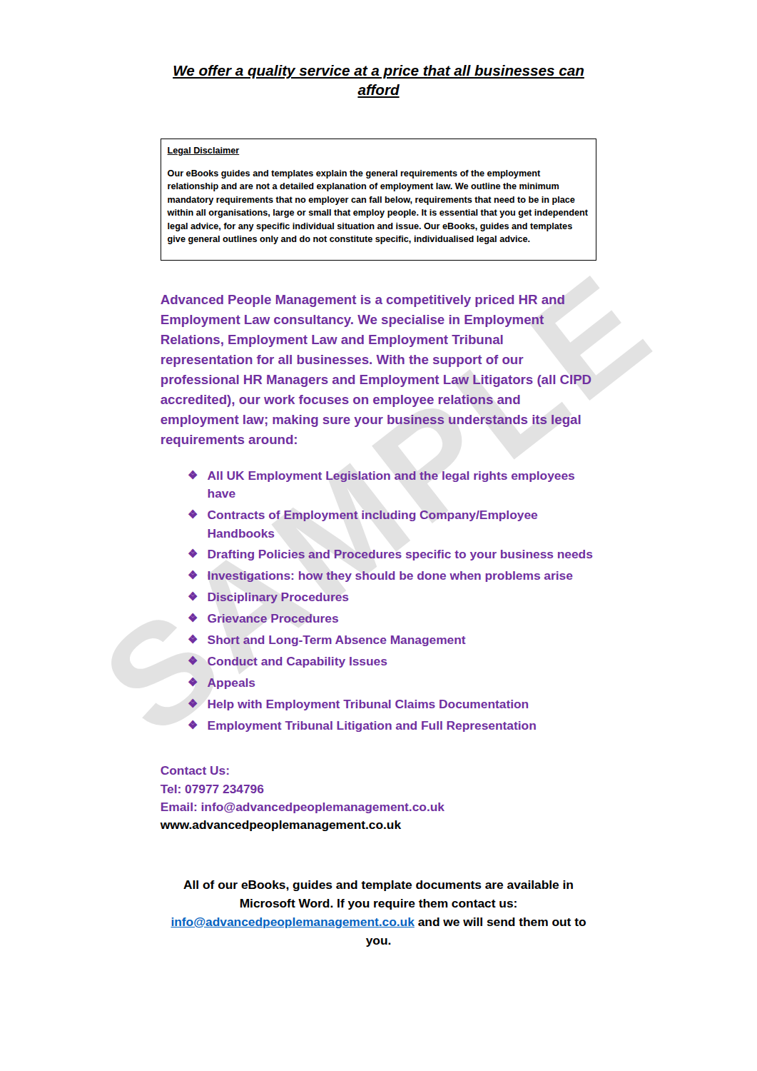SAMPLE
We offer a quality service at a price that all businesses can afford
Legal Disclaimer
Our eBooks guides and templates explain the general requirements of the employment relationship and are not a detailed explanation of employment law. We outline the minimum mandatory requirements that no employer can fall below, requirements that need to be in place within all organisations, large or small that employ people. It is essential that you get independent legal advice, for any specific individual situation and issue. Our eBooks, guides and templates give general outlines only and do not constitute specific, individualised legal advice.
Advanced People Management is a competitively priced HR and Employment Law consultancy. We specialise in Employment Relations, Employment Law and Employment Tribunal representation for all businesses. With the support of our professional HR Managers and Employment Law Litigators (all CIPD accredited), our work focuses on employee relations and employment law; making sure your business understands its legal requirements around:
All UK Employment Legislation and the legal rights employees have
Contracts of Employment including Company/Employee Handbooks
Drafting Policies and Procedures specific to your business needs
Investigations: how they should be done when problems arise
Disciplinary Procedures
Grievance Procedures
Short and Long-Term Absence Management
Conduct and Capability Issues
Appeals
Help with Employment Tribunal Claims Documentation
Employment Tribunal Litigation and Full Representation
Contact Us:
Tel: 07977 234796
Email: info@advancedpeoplemanagement.co.uk
www.advancedpeoplemanagement.co.uk
All of our eBooks, guides and template documents are available in Microsoft Word. If you require them contact us: info@advancedpeoplemanagement.co.uk and we will send them out to you.